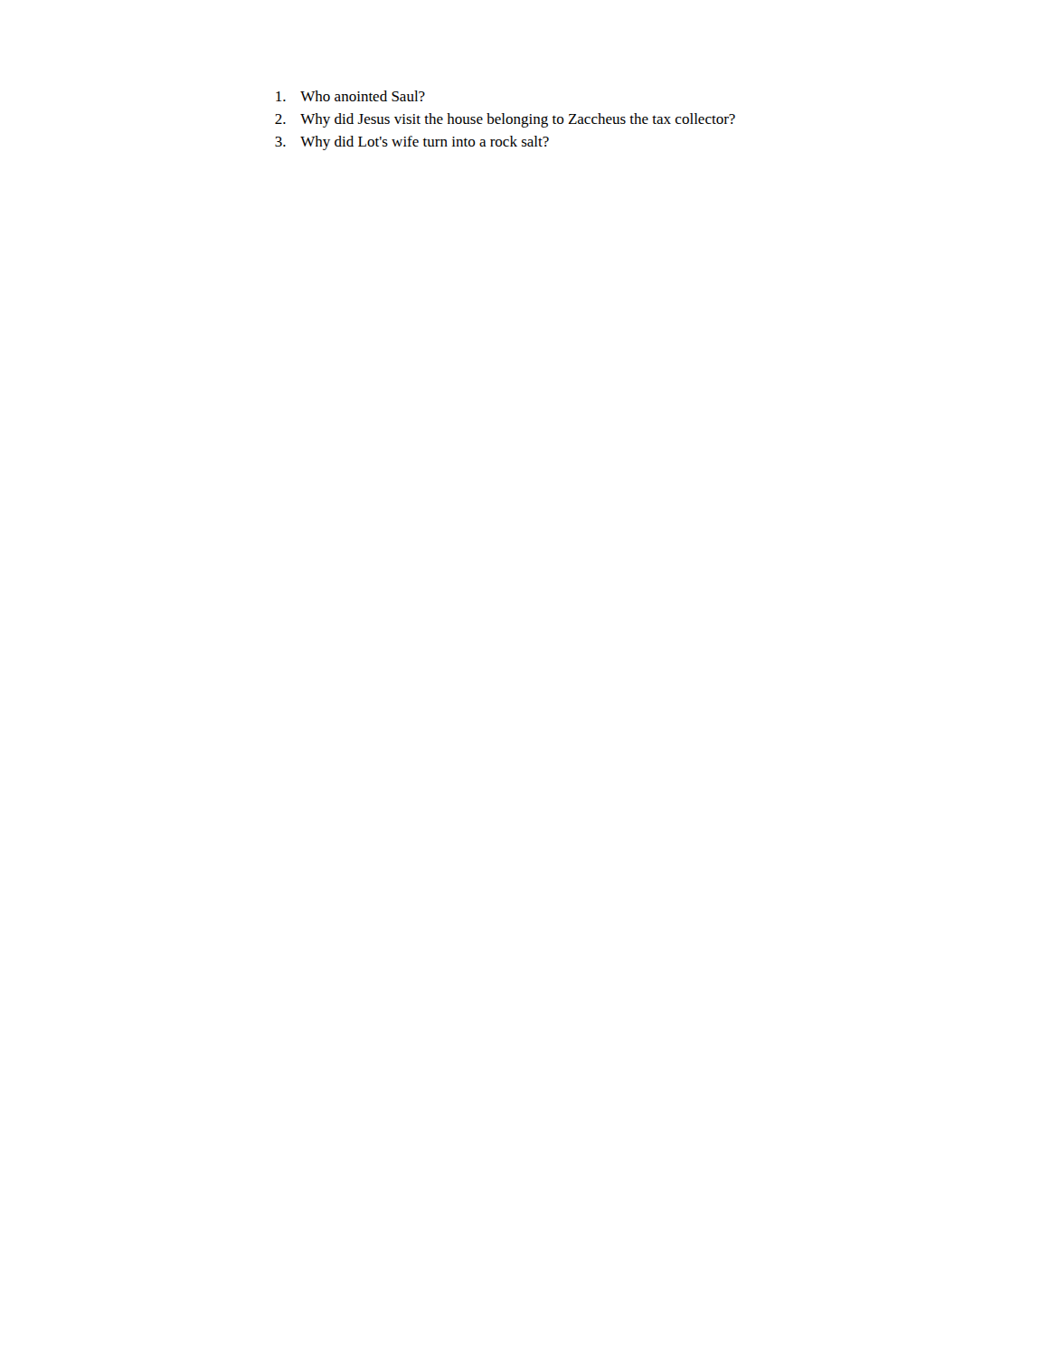Who anointed Saul?
Why did Jesus visit the house belonging to Zaccheus the tax collector?
Why did Lot's wife turn into a rock salt?